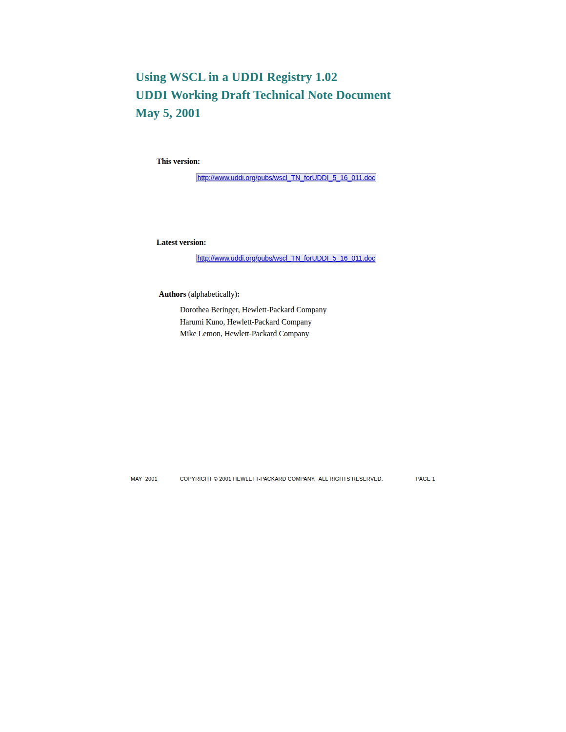Using WSCL in a UDDI Registry 1.02 UDDI Working Draft Technical Note Document May 5, 2001
This version:
http://www.uddi.org/pubs/wscl_TN_forUDDI_5_16_011.doc
Latest version:
http://www.uddi.org/pubs/wscl_TN_forUDDI_5_16_011.doc
Authors (alphabetically):
Dorothea Beringer, Hewlett-Packard Company
Harumi Kuno, Hewlett-Packard Company
Mike Lemon, Hewlett-Packard Company
MAY 2001 COPYRIGHT © 2001 HEWLETT-PACKARD COMPANY. ALL RIGHTS RESERVED. PAGE 1